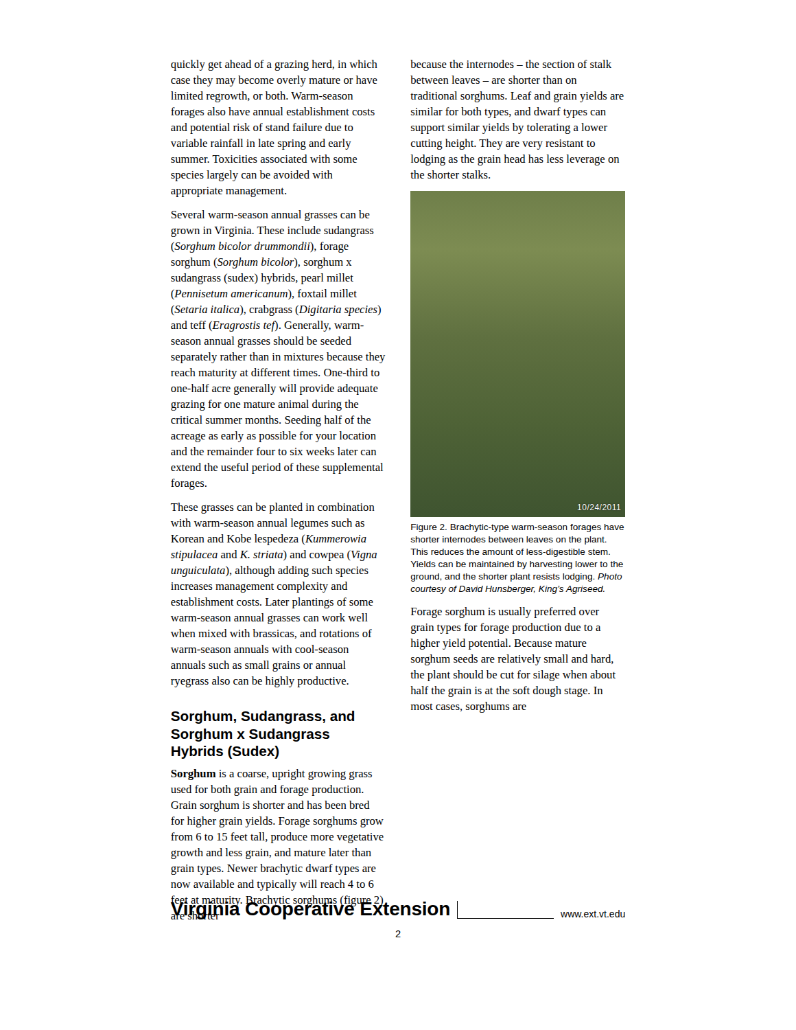quickly get ahead of a grazing herd, in which case they may become overly mature or have limited regrowth, or both. Warm-season forages also have annual establishment costs and potential risk of stand failure due to variable rainfall in late spring and early summer. Toxicities associated with some species largely can be avoided with appropriate management.
Several warm-season annual grasses can be grown in Virginia. These include sudangrass (Sorghum bicolor drummondii), forage sorghum (Sorghum bicolor), sorghum x sudangrass (sudex) hybrids, pearl millet (Pennisetum americanum), foxtail millet (Setaria italica), crabgrass (Digitaria species) and teff (Eragrostis tef). Generally, warm-season annual grasses should be seeded separately rather than in mixtures because they reach maturity at different times. One-third to one-half acre generally will provide adequate grazing for one mature animal during the critical summer months. Seeding half of the acreage as early as possible for your location and the remainder four to six weeks later can extend the useful period of these supplemental forages.
These grasses can be planted in combination with warm-season annual legumes such as Korean and Kobe lespedeza (Kummerowia stipulacea and K. striata) and cowpea (Vigna unguiculata), although adding such species increases management complexity and establishment costs. Later plantings of some warm-season annual grasses can work well when mixed with brassicas, and rotations of warm-season annuals with cool-season annuals such as small grains or annual ryegrass also can be highly productive.
Sorghum, Sudangrass, and Sorghum x Sudangrass Hybrids (Sudex)
Sorghum is a coarse, upright growing grass used for both grain and forage production. Grain sorghum is shorter and has been bred for higher grain yields. Forage sorghums grow from 6 to 15 feet tall, produce more vegetative growth and less grain, and mature later than grain types. Newer brachytic dwarf types are now available and typically will reach 4 to 6 feet at maturity. Brachytic sorghums (figure 2) are shorter
because the internodes – the section of stalk between leaves – are shorter than on traditional sorghums. Leaf and grain yields are similar for both types, and dwarf types can support similar yields by tolerating a lower cutting height. They are very resistant to lodging as the grain head has less leverage on the shorter stalks.
10/24/2011
Figure 2. Brachytic-type warm-season forages have shorter internodes between leaves on the plant. This reduces the amount of less-digestible stem. Yields can be maintained by harvesting lower to the ground, and the shorter plant resists lodging. Photo courtesy of David Hunsberger, King’s Agriseed.
Forage sorghum is usually preferred over grain types for forage production due to a higher yield potential. Because mature sorghum seeds are relatively small and hard, the plant should be cut for silage when about half the grain is at the soft dough stage. In most cases, sorghums are
Virginia Cooperative Extension
www.ext.vt.edu
2